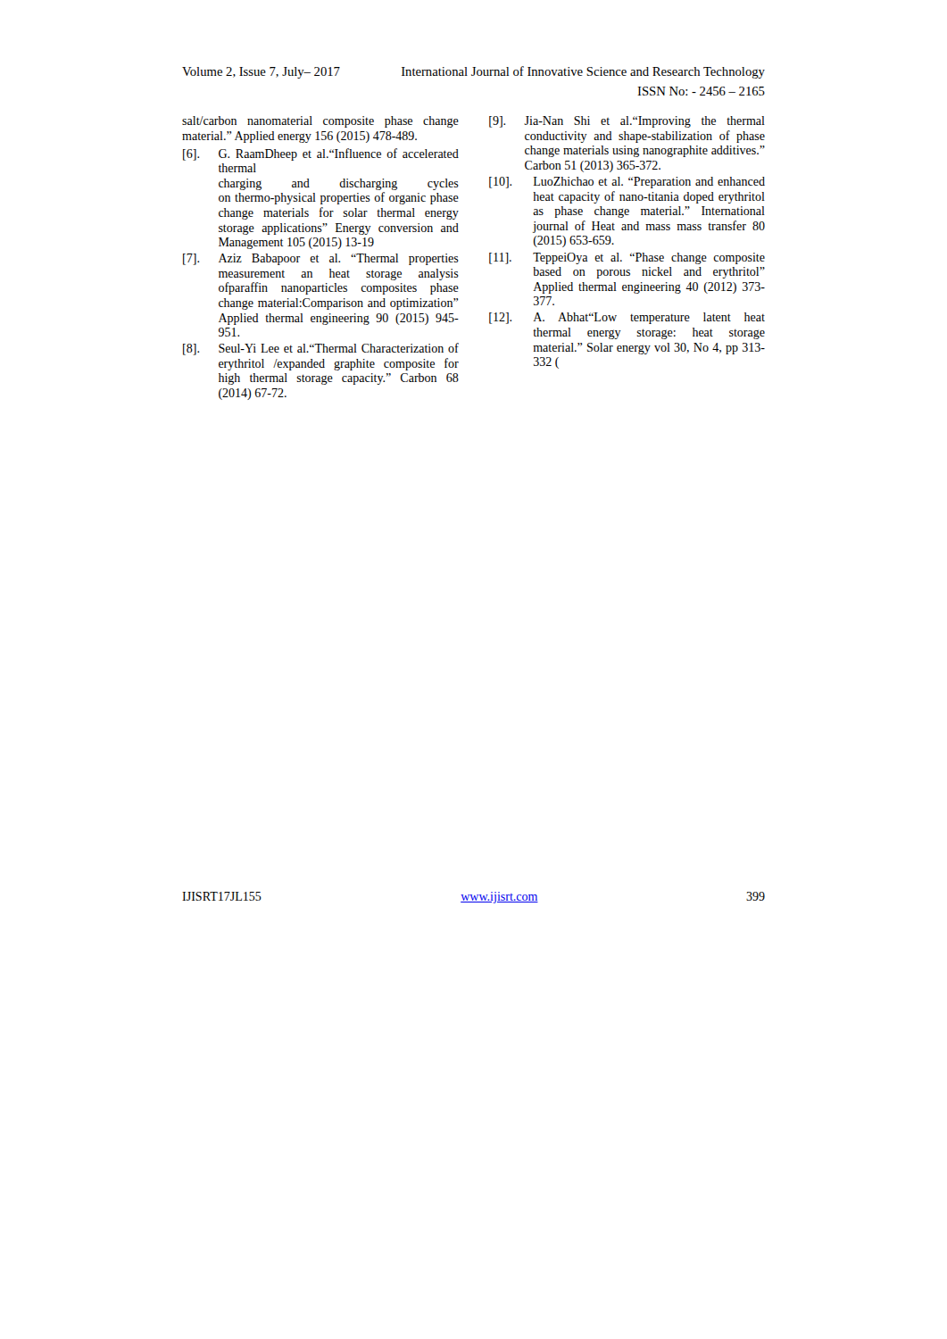Volume 2, Issue 7, July– 2017
International Journal of Innovative Science and Research Technology
ISSN No: - 2456 – 2165
salt/carbon nanomaterial composite phase change material.” Applied energy 156 (2015) 478-489.
[6]. G. RaamDheep et al.“Influence of accelerated thermal charging and discharging cycles on thermo-physical properties of organic phase change materials for solar thermal energy storage applications” Energy conversion and Management 105 (2015) 13-19
[7]. Aziz Babapoor et al. “Thermal properties measurement an heat storage analysis ofparaffin nanoparticles composites phase change material:Comparison and optimization” Applied thermal engineering 90 (2015) 945-951.
[8]. Seul-Yi Lee et al.“Thermal Characterization of erythritol /expanded graphite composite for high thermal storage capacity.” Carbon 68 (2014) 67-72.
[9]. Jia-Nan Shi et al.“Improving the thermal conductivity and shape-stabilization of phase change materials using nanographite additives.” Carbon 51 (2013) 365-372.
[10]. LuoZhichao et al. “Preparation and enhanced heat capacity of nano-titania doped erythritol as phase change material.” International journal of Heat and mass mass transfer 80 (2015) 653-659.
[11]. TeppeiOya et al. “Phase change composite based on porous nickel and erythritol” Applied thermal engineering 40 (2012) 373-377.
[12]. A. Abhat“Low temperature latent heat thermal energy storage: heat storage material.” Solar energy vol 30, No 4, pp 313-332 (
IJISRT17JL155
www.ijisrt.com
399